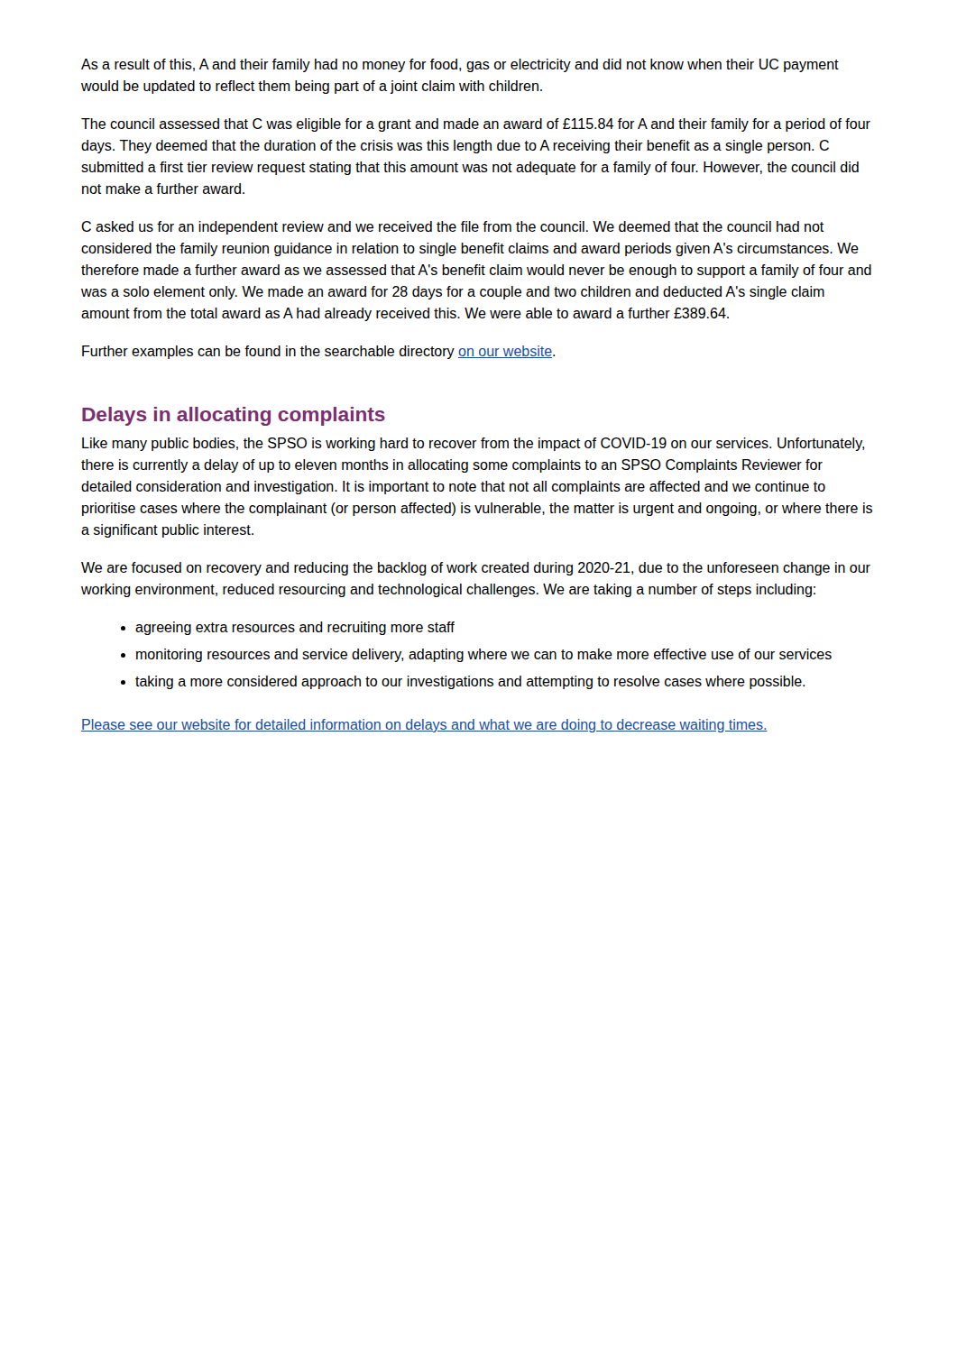As a result of this, A and their family had no money for food, gas or electricity and did not know when their UC payment would be updated to reflect them being part of a joint claim with children.
The council assessed that C was eligible for a grant and made an award of £115.84 for A and their family for a period of four days. They deemed that the duration of the crisis was this length due to A receiving their benefit as a single person. C submitted a first tier review request stating that this amount was not adequate for a family of four. However, the council did not make a further award.
C asked us for an independent review and we received the file from the council. We deemed that the council had not considered the family reunion guidance in relation to single benefit claims and award periods given A's circumstances. We therefore made a further award as we assessed that A's benefit claim would never be enough to support a family of four and was a solo element only. We made an award for 28 days for a couple and two children and deducted A's single claim amount from the total award as A had already received this. We were able to award a further £389.64.
Further examples can be found in the searchable directory on our website.
Delays in allocating complaints
Like many public bodies, the SPSO is working hard to recover from the impact of COVID-19 on our services. Unfortunately, there is currently a delay of up to eleven months in allocating some complaints to an SPSO Complaints Reviewer for detailed consideration and investigation. It is important to note that not all complaints are affected and we continue to prioritise cases where the complainant (or person affected) is vulnerable, the matter is urgent and ongoing, or where there is a significant public interest.
We are focused on recovery and reducing the backlog of work created during 2020-21, due to the unforeseen change in our working environment, reduced resourcing and technological challenges. We are taking a number of steps including:
agreeing extra resources and recruiting more staff
monitoring resources and service delivery, adapting where we can to make more effective use of our services
taking a more considered approach to our investigations and attempting to resolve cases where possible.
Please see our website for detailed information on delays and what we are doing to decrease waiting times.